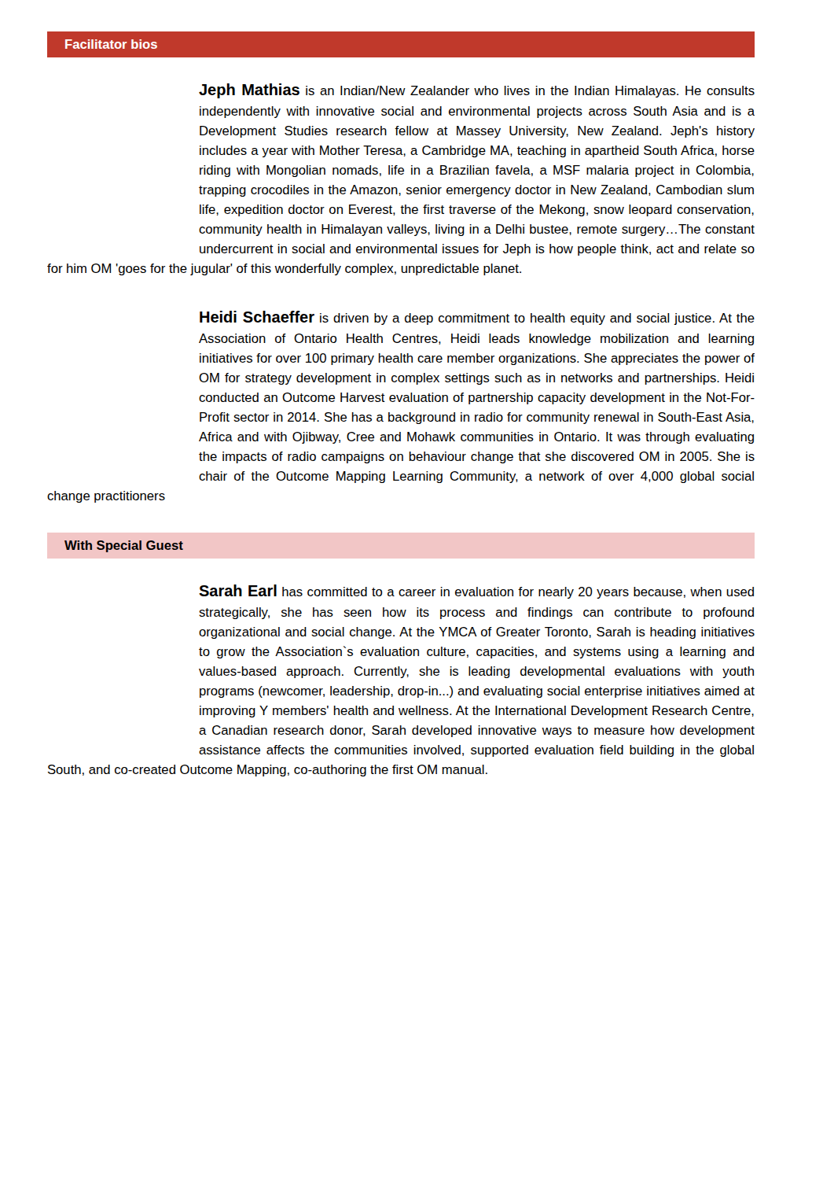Facilitator bios
Jeph Mathias is an Indian/New Zealander who lives in the Indian Himalayas. He consults independently with innovative social and environmental projects across South Asia and is a Development Studies research fellow at Massey University, New Zealand. Jeph's history includes a year with Mother Teresa, a Cambridge MA, teaching in apartheid South Africa, horse riding with Mongolian nomads, life in a Brazilian favela, a MSF malaria project in Colombia, trapping crocodiles in the Amazon, senior emergency doctor in New Zealand, Cambodian slum life, expedition doctor on Everest, the first traverse of the Mekong, snow leopard conservation, community health in Himalayan valleys, living in a Delhi bustee, remote surgery…The constant undercurrent in social and environmental issues for Jeph is how people think, act and relate so for him OM 'goes for the jugular' of this wonderfully complex, unpredictable planet.
Heidi Schaeffer is driven by a deep commitment to health equity and social justice. At the Association of Ontario Health Centres, Heidi leads knowledge mobilization and learning initiatives for over 100 primary health care member organizations. She appreciates the power of OM for strategy development in complex settings such as in networks and partnerships. Heidi conducted an Outcome Harvest evaluation of partnership capacity development in the Not-For-Profit sector in 2014. She has a background in radio for community renewal in South-East Asia, Africa and with Ojibway, Cree and Mohawk communities in Ontario. It was through evaluating the impacts of radio campaigns on behaviour change that she discovered OM in 2005. She is chair of the Outcome Mapping Learning Community, a network of over 4,000 global social change practitioners
With Special Guest
Sarah Earl has committed to a career in evaluation for nearly 20 years because, when used strategically, she has seen how its process and findings can contribute to profound organizational and social change. At the YMCA of Greater Toronto, Sarah is heading initiatives to grow the Association`s evaluation culture, capacities, and systems using a learning and values-based approach. Currently, she is leading developmental evaluations with youth programs (newcomer, leadership, drop-in...) and evaluating social enterprise initiatives aimed at improving Y members' health and wellness. At the International Development Research Centre, a Canadian research donor, Sarah developed innovative ways to measure how development assistance affects the communities involved, supported evaluation field building in the global South, and co-created Outcome Mapping, co-authoring the first OM manual.